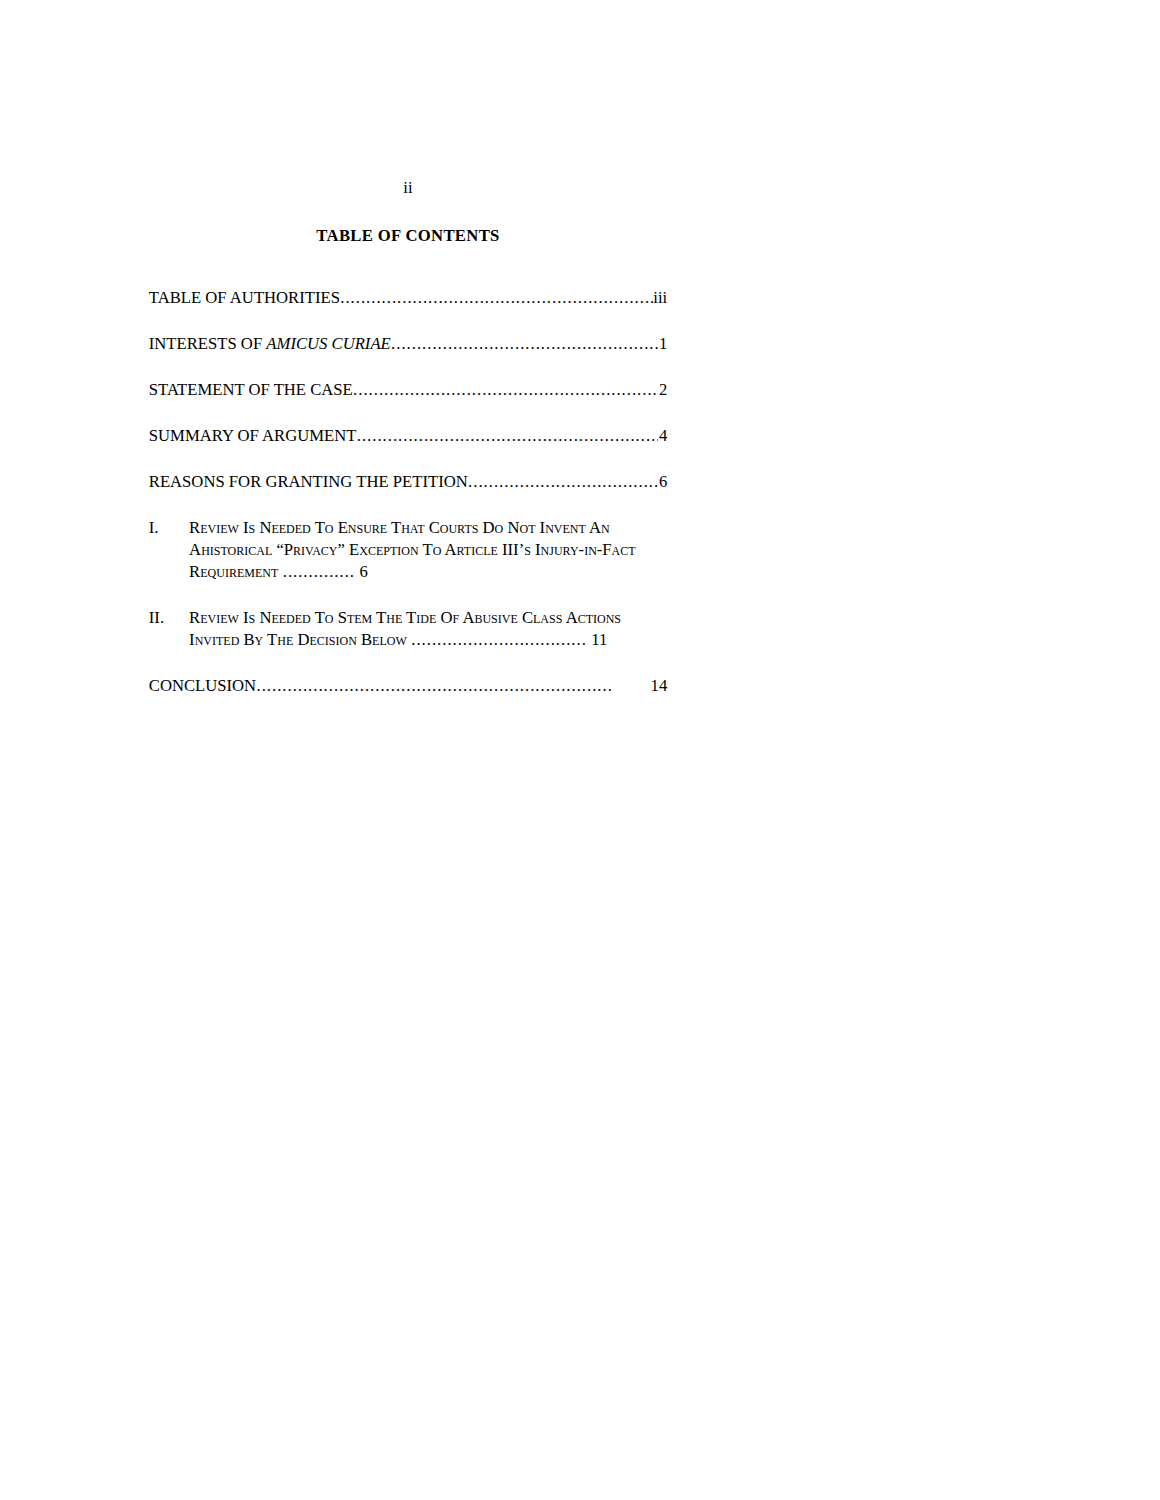ii
TABLE OF CONTENTS
TABLE OF AUTHORITIES ..................................................................... iii
INTERESTS OF AMICUS CURIAE ..................................................................... 1
STATEMENT OF THE CASE ..................................................................... 2
SUMMARY OF ARGUMENT ..................................................................... 4
REASONS FOR GRANTING THE PETITION ..................................................................... 6
I.
Review Is Needed To Ensure That Courts Do Not Invent An Ahistorical “Privacy” Exception To Article III’s Injury-in-Fact Requirement .............. 6
II.
Review Is Needed To Stem The Tide Of Abusive Class Actions Invited By The Decision Below .................................. 11
CONCLUSION ..................................................................... 14